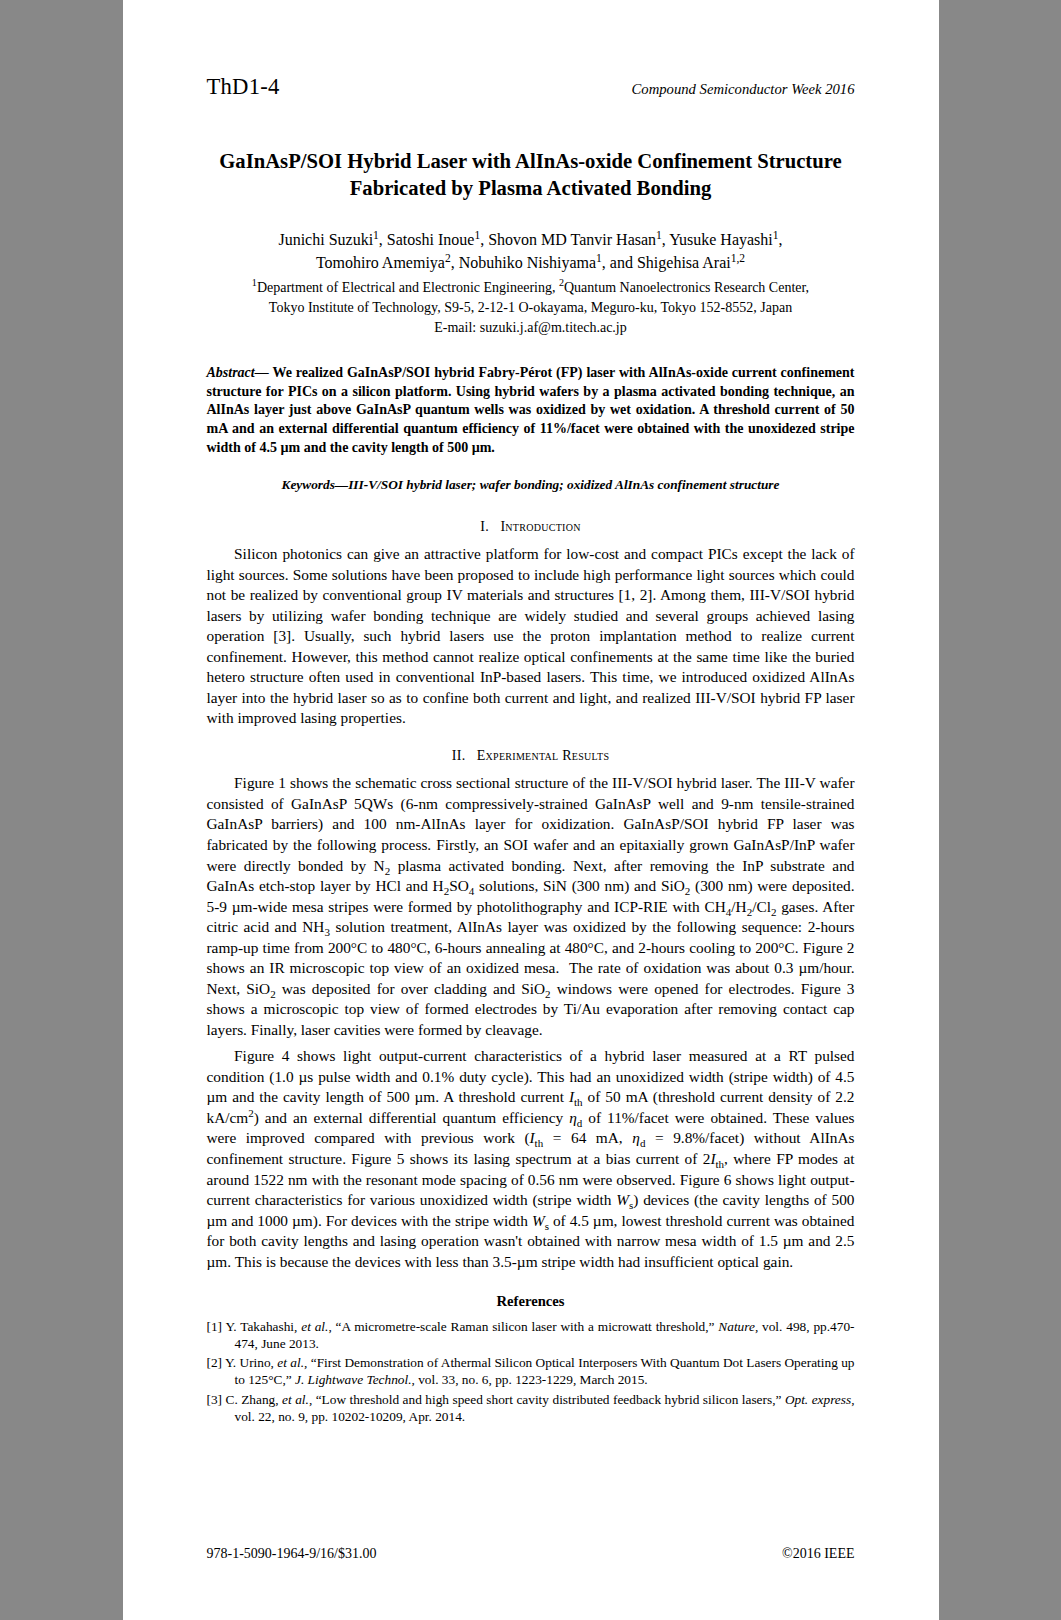ThD1-4
Compound Semiconductor Week 2016
GaInAsP/SOI Hybrid Laser with AlInAs-oxide Confinement Structure
Fabricated by Plasma Activated Bonding
Junichi Suzuki1, Satoshi Inoue1, Shovon MD Tanvir Hasan1, Yusuke Hayashi1,
Tomohiro Amemiya2, Nobuhiko Nishiyama1, and Shigehisa Arai1,2
1Department of Electrical and Electronic Engineering, 2Quantum Nanoelectronics Research Center,
Tokyo Institute of Technology, S9-5, 2-12-1 O-okayama, Meguro-ku, Tokyo 152-8552, Japan
E-mail: suzuki.j.af@m.titech.ac.jp
Abstract— We realized GaInAsP/SOI hybrid Fabry-Pérot (FP) laser with AlInAs-oxide current confinement structure for PICs on a silicon platform. Using hybrid wafers by a plasma activated bonding technique, an AlInAs layer just above GaInAsP quantum wells was oxidized by wet oxidation. A threshold current of 50 mA and an external differential quantum efficiency of 11%/facet were obtained with the unoxidezed stripe width of 4.5 µm and the cavity length of 500 µm.
Keywords—III-V/SOI hybrid laser; wafer bonding; oxidized AlInAs confinement structure
I. Introduction
Silicon photonics can give an attractive platform for low-cost and compact PICs except the lack of light sources. Some solutions have been proposed to include high performance light sources which could not be realized by conventional group IV materials and structures [1, 2]. Among them, III-V/SOI hybrid lasers by utilizing wafer bonding technique are widely studied and several groups achieved lasing operation [3]. Usually, such hybrid lasers use the proton implantation method to realize current confinement. However, this method cannot realize optical confinements at the same time like the buried hetero structure often used in conventional InP-based lasers. This time, we introduced oxidized AlInAs layer into the hybrid laser so as to confine both current and light, and realized III-V/SOI hybrid FP laser with improved lasing properties.
II. Experimental Results
Figure 1 shows the schematic cross sectional structure of the III-V/SOI hybrid laser. The III-V wafer consisted of GaInAsP 5QWs (6-nm compressively-strained GaInAsP well and 9-nm tensile-strained GaInAsP barriers) and 100 nm-AlInAs layer for oxidization. GaInAsP/SOI hybrid FP laser was fabricated by the following process. Firstly, an SOI wafer and an epitaxially grown GaInAsP/InP wafer were directly bonded by N2 plasma activated bonding. Next, after removing the InP substrate and GaInAs etch-stop layer by HCl and H2SO4 solutions, SiN (300 nm) and SiO2 (300 nm) were deposited. 5-9 µm-wide mesa stripes were formed by photolithography and ICP-RIE with CH4/H2/Cl2 gases. After citric acid and NH3 solution treatment, AlInAs layer was oxidized by the following sequence: 2-hours ramp-up time from 200°C to 480°C, 6-hours annealing at 480°C, and 2-hours cooling to 200°C. Figure 2 shows an IR microscopic top view of an oxidized mesa. The rate of oxidation was about 0.3 µm/hour. Next, SiO2 was deposited for over cladding and SiO2 windows were opened for electrodes. Figure 3 shows a microscopic top view of formed electrodes by Ti/Au evaporation after removing contact cap layers. Finally, laser cavities were formed by cleavage.
Figure 4 shows light output-current characteristics of a hybrid laser measured at a RT pulsed condition (1.0 µs pulse width and 0.1% duty cycle). This had an unoxidized width (stripe width) of 4.5 µm and the cavity length of 500 µm. A threshold current Ith of 50 mA (threshold current density of 2.2 kA/cm2) and an external differential quantum efficiency ηd of 11%/facet were obtained. These values were improved compared with previous work (Ith = 64 mA, ηd = 9.8%/facet) without AlInAs confinement structure. Figure 5 shows its lasing spectrum at a bias current of 2Ith, where FP modes at around 1522 nm with the resonant mode spacing of 0.56 nm were observed. Figure 6 shows light output-current characteristics for various unoxidized width (stripe width Ws) devices (the cavity lengths of 500 µm and 1000 µm). For devices with the stripe width Ws of 4.5 µm, lowest threshold current was obtained for both cavity lengths and lasing operation wasn't obtained with narrow mesa width of 1.5 µm and 2.5 µm. This is because the devices with less than 3.5-µm stripe width had insufficient optical gain.
References
[1] Y. Takahashi, et al., “A micrometre-scale Raman silicon laser with a microwatt threshold,” Nature, vol. 498, pp.470-474, June 2013.
[2] Y. Urino, et al., “First Demonstration of Athermal Silicon Optical Interposers With Quantum Dot Lasers Operating up to 125°C,” J. Lightwave Technol., vol. 33, no. 6, pp. 1223-1229, March 2015.
[3] C. Zhang, et al., “Low threshold and high speed short cavity distributed feedback hybrid silicon lasers,” Opt. express, vol. 22, no. 9, pp. 10202-10209, Apr. 2014.
978-1-5090-1964-9/16/$31.00
©2016 IEEE